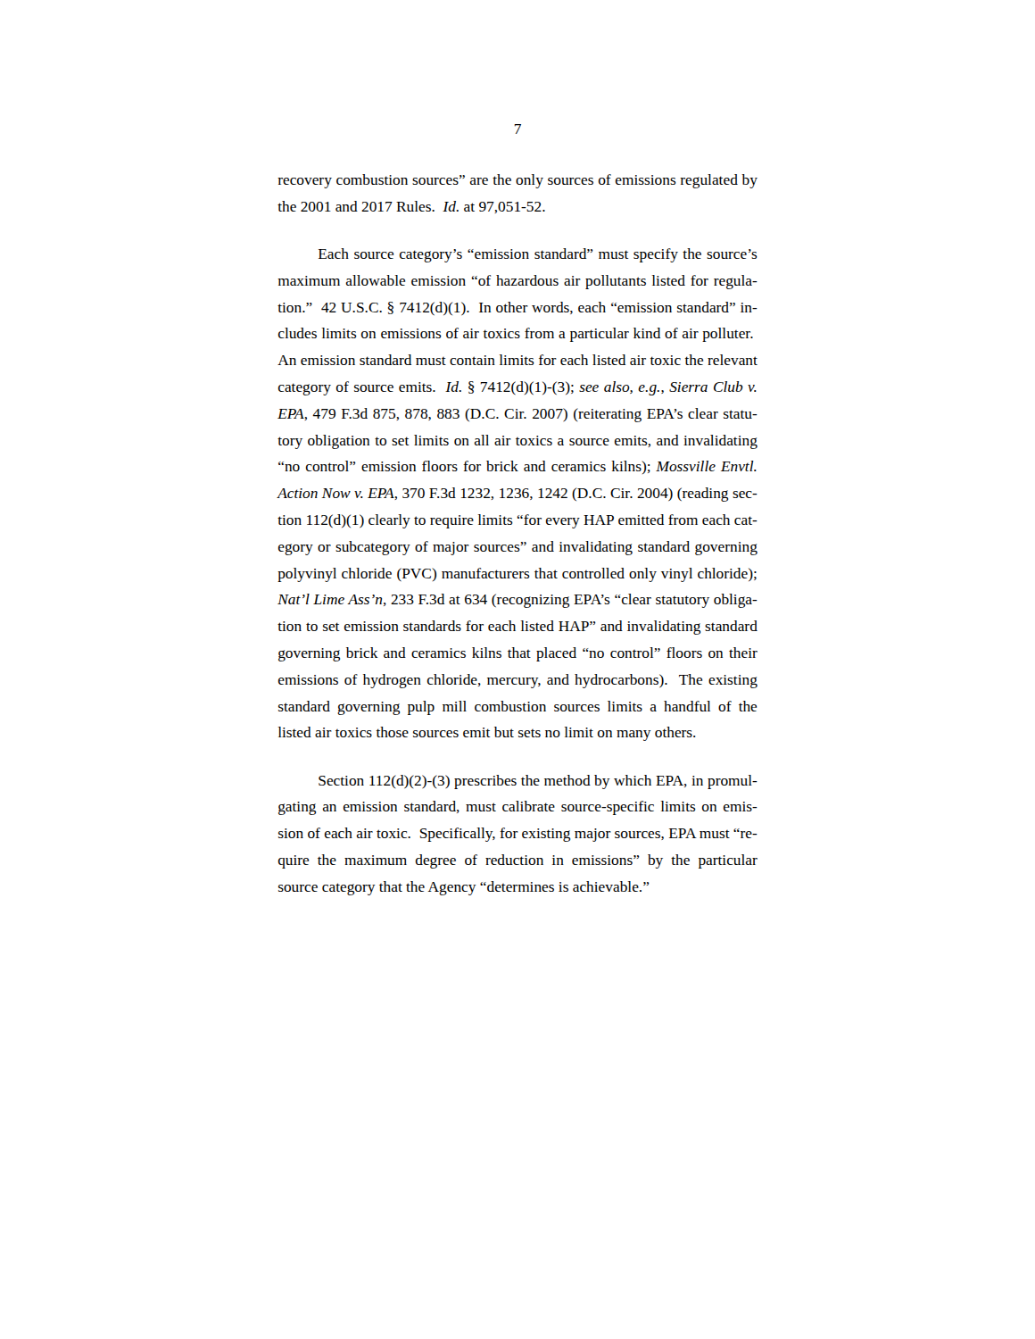7
recovery combustion sources” are the only sources of emissions regulated by the 2001 and 2017 Rules. Id. at 97,051-52.
Each source category’s “emission standard” must specify the source’s maximum allowable emission “of hazardous air pollutants listed for regulation.” 42 U.S.C. § 7412(d)(1). In other words, each “emission standard” includes limits on emissions of air toxics from a particular kind of air polluter. An emission standard must contain limits for each listed air toxic the relevant category of source emits. Id. § 7412(d)(1)-(3); see also, e.g., Sierra Club v. EPA, 479 F.3d 875, 878, 883 (D.C. Cir. 2007) (reiterating EPA’s clear statutory obligation to set limits on all air toxics a source emits, and invalidating “no control” emission floors for brick and ceramics kilns); Mossville Envtl. Action Now v. EPA, 370 F.3d 1232, 1236, 1242 (D.C. Cir. 2004) (reading section 112(d)(1) clearly to require limits “for every HAP emitted from each category or subcategory of major sources” and invalidating standard governing polyvinyl chloride (PVC) manufacturers that controlled only vinyl chloride); Nat’l Lime Ass’n, 233 F.3d at 634 (recognizing EPA’s “clear statutory obligation to set emission standards for each listed HAP” and invalidating standard governing brick and ceramics kilns that placed “no control” floors on their emissions of hydrogen chloride, mercury, and hydrocarbons). The existing standard governing pulp mill combustion sources limits a handful of the listed air toxics those sources emit but sets no limit on many others.
Section 112(d)(2)-(3) prescribes the method by which EPA, in promulgating an emission standard, must calibrate source-specific limits on emission of each air toxic. Specifically, for existing major sources, EPA must “require the maximum degree of reduction in emissions” by the particular source category that the Agency “determines is achievable.”